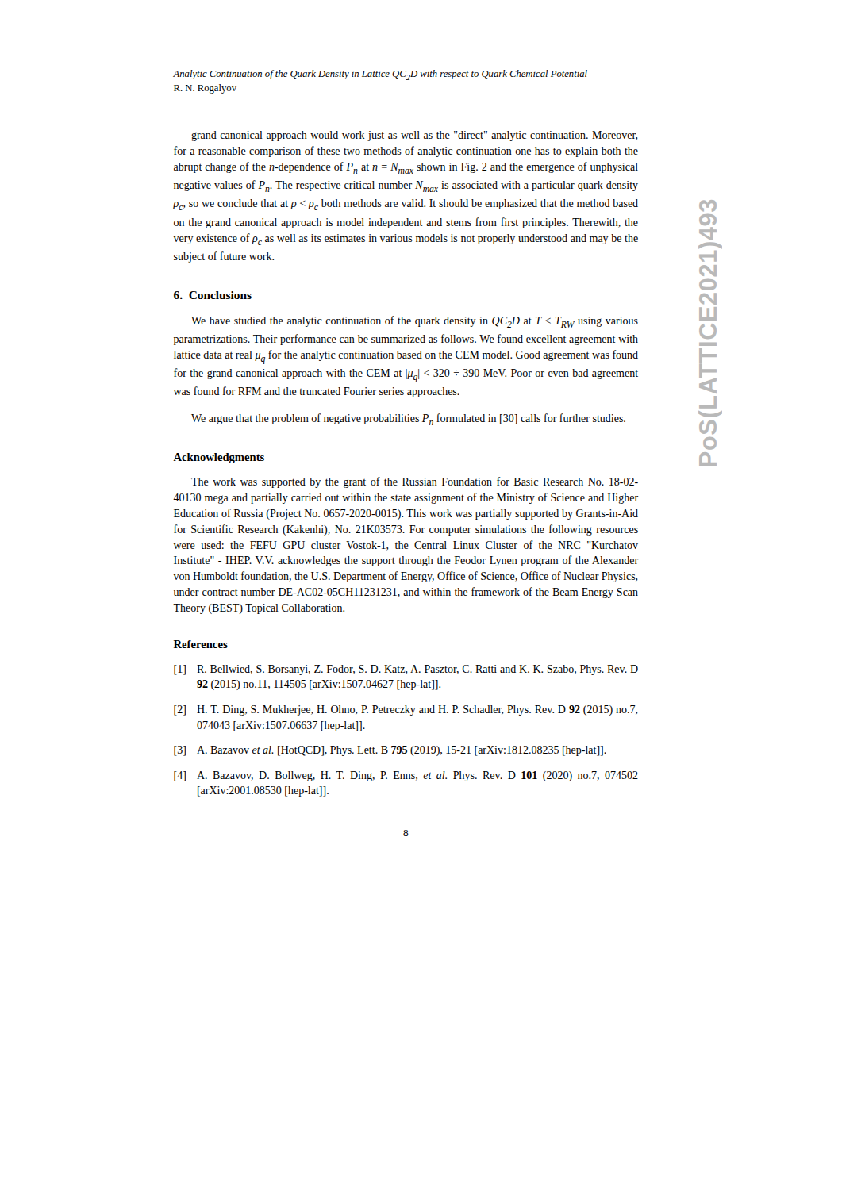Analytic Continuation of the Quark Density in Lattice QC2D with respect to Quark Chemical Potential
R. N. Rogalyov
PoS(LATTICE2021)493
grand canonical approach would work just as well as the "direct" analytic continuation. Moreover, for a reasonable comparison of these two methods of analytic continuation one has to explain both the abrupt change of the n-dependence of Pn at n = Nmax shown in Fig. 2 and the emergence of unphysical negative values of Pn. The respective critical number Nmax is associated with a particular quark density ρc, so we conclude that at ρ < ρc both methods are valid. It should be emphasized that the method based on the grand canonical approach is model independent and stems from first principles. Therewith, the very existence of ρc as well as its estimates in various models is not properly understood and may be the subject of future work.
6. Conclusions
We have studied the analytic continuation of the quark density in QC2D at T < TRW using various parametrizations. Their performance can be summarized as follows. We found excellent agreement with lattice data at real μq for the analytic continuation based on the CEM model. Good agreement was found for the grand canonical approach with the CEM at |μq| < 320 ÷ 390 MeV. Poor or even bad agreement was found for RFM and the truncated Fourier series approaches.
We argue that the problem of negative probabilities Pn formulated in [30] calls for further studies.
Acknowledgments
The work was supported by the grant of the Russian Foundation for Basic Research No. 18-02-40130 mega and partially carried out within the state assignment of the Ministry of Science and Higher Education of Russia (Project No. 0657-2020-0015). This work was partially supported by Grants-in-Aid for Scientific Research (Kakenhi), No. 21K03573. For computer simulations the following resources were used: the FEFU GPU cluster Vostok-1, the Central Linux Cluster of the NRC "Kurchatov Institute" - IHEP. V.V. acknowledges the support through the Feodor Lynen program of the Alexander von Humboldt foundation, the U.S. Department of Energy, Office of Science, Office of Nuclear Physics, under contract number DE-AC02-05CH11231231, and within the framework of the Beam Energy Scan Theory (BEST) Topical Collaboration.
References
[1] R. Bellwied, S. Borsanyi, Z. Fodor, S. D. Katz, A. Pasztor, C. Ratti and K. K. Szabo, Phys. Rev. D 92 (2015) no.11, 114505 [arXiv:1507.04627 [hep-lat]].
[2] H. T. Ding, S. Mukherjee, H. Ohno, P. Petreczky and H. P. Schadler, Phys. Rev. D 92 (2015) no.7, 074043 [arXiv:1507.06637 [hep-lat]].
[3] A. Bazavov et al. [HotQCD], Phys. Lett. B 795 (2019), 15-21 [arXiv:1812.08235 [hep-lat]].
[4] A. Bazavov, D. Bollweg, H. T. Ding, P. Enns, et al. Phys. Rev. D 101 (2020) no.7, 074502 [arXiv:2001.08530 [hep-lat]].
8